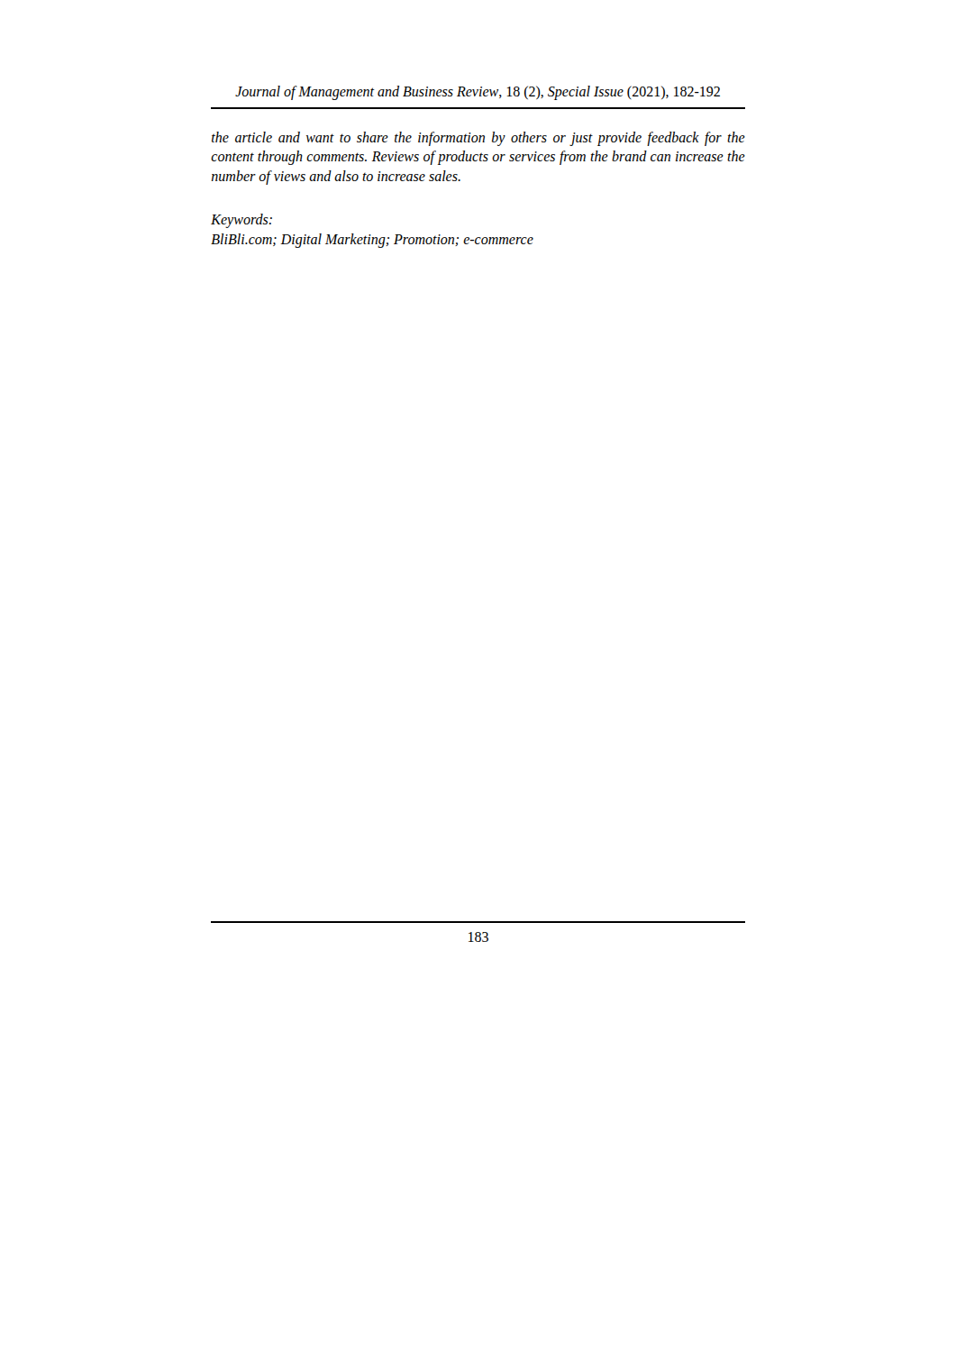Journal of Management and Business Review, 18 (2), Special Issue (2021), 182-192
the article and want to share the information by others or just provide feedback for the content through comments. Reviews of products or services from the brand can increase the number of views and also to increase sales.
Keywords:
BliBli.com; Digital Marketing; Promotion; e-commerce
183